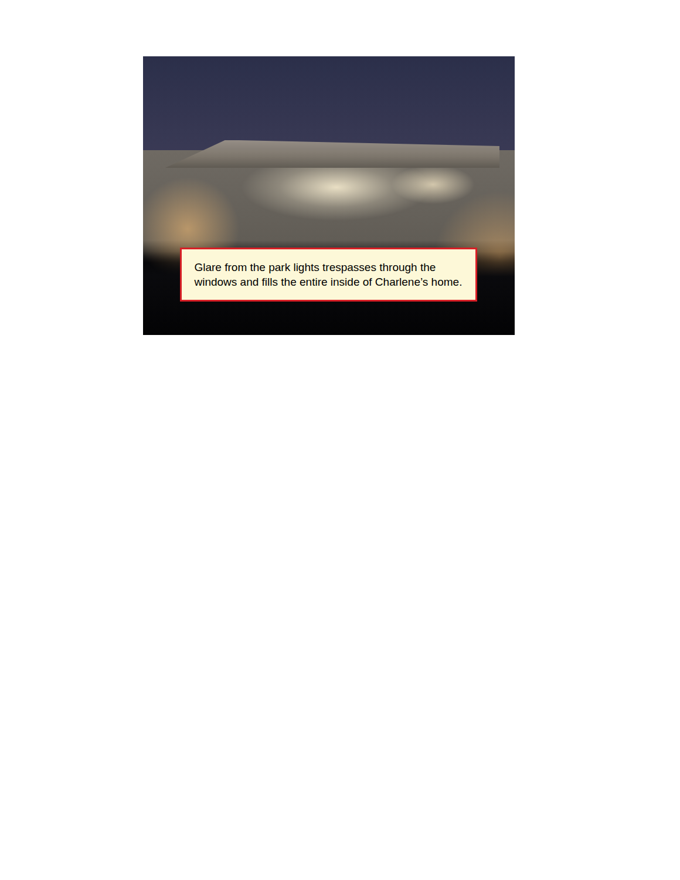Glare from the park lights trespasses through the windows and fills the entire inside of Charlene’s home.